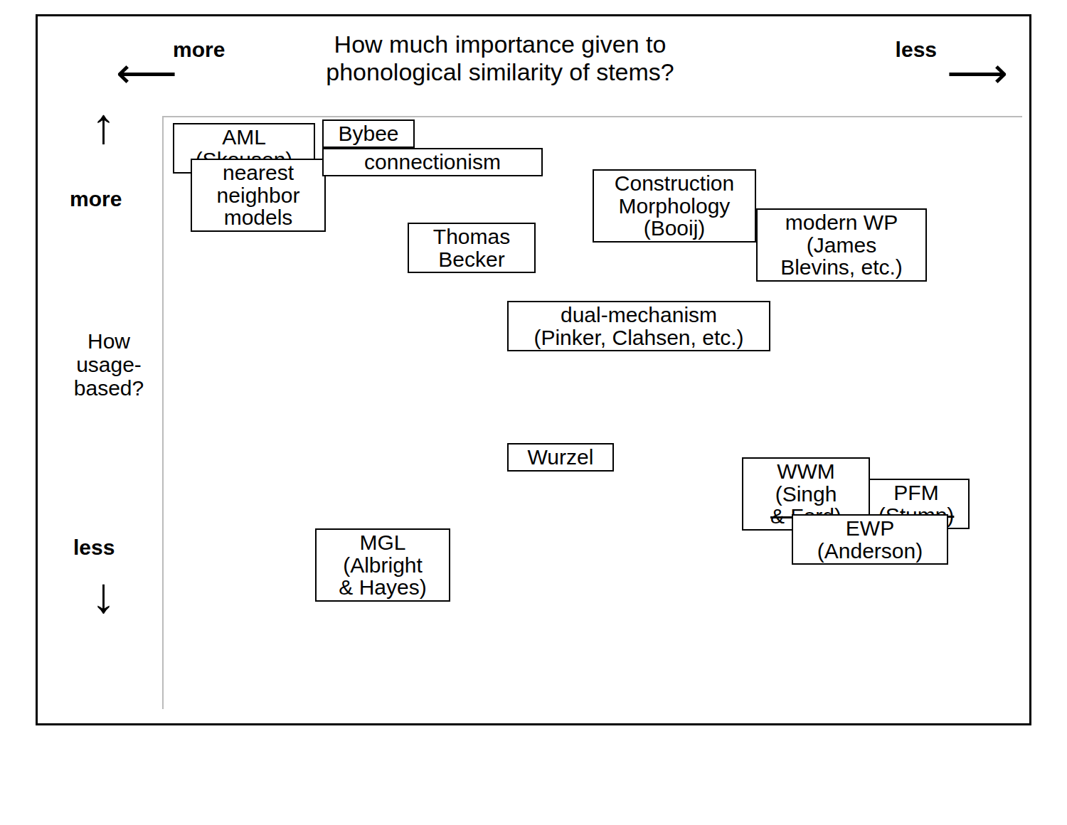more
⟵
How much importance given to
phonological similarity of stems?
less
⟶
↑
more
How
usage-
based?
less
↓
AML
(Skousen)
Bybee
connectionism
nearest
neighbor
models
Thomas
Becker
Construction
Morphology
(Booij)
modern WP
(James
Blevins, etc.)
dual-mechanism
(Pinker, Clahsen, etc.)
Wurzel
WWM
(Singh
& Ford)
PFM
(Stump)
EWP
(Anderson)
MGL
(Albright
& Hayes)